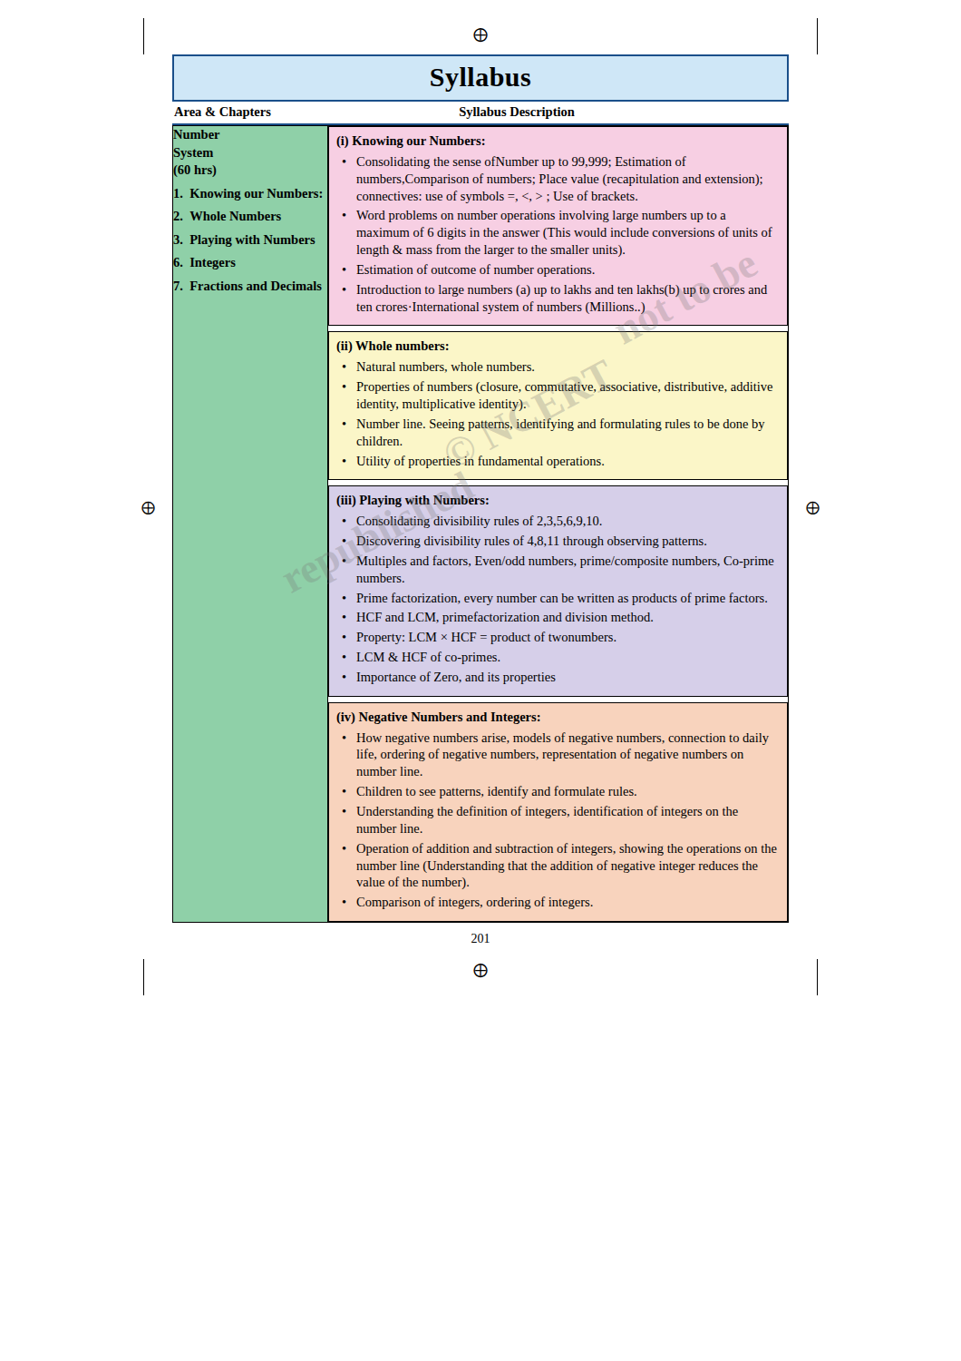⨁
⨁
⨁
Syllabus
Area & Chapters
Syllabus Description
| Number System (60 hrs) 1. Knowing our Numbers: 2. Whole Numbers 3. Playing with Numbers 6. Integers 7. Fractions and Decimals | (i) Knowing our Numbers: Consolidating the sense ofNumber up to 99,999; Estimation of numbers,Comparison of numbers; Place value (recapitulation and extension); connectives: use of symbols =, <, > ; Use of brackets. Word problems on number operations involving large numbers up to a maximum of 6 digits in the answer (This would include conversions of units of length & mass from the larger to the smaller units). Estimation of outcome of number operations. Introduction to large numbers (a) up to lakhs and ten lakhs(b) up to crores and ten crores·International system of numbers (Millions..) (ii) Whole numbers: Natural numbers, whole numbers. Properties of numbers (closure, commutative, associative, distributive, additive identity, multiplicative identity). Number line. Seeing patterns, identifying and formulating rules to be done by children. Utility of properties in fundamental operations. (iii) Playing with Numbers: Consolidating divisibility rules of 2,3,5,6,9,10. Discovering divisibility rules of 4,8,11 through observing patterns. Multiples and factors, Even/odd numbers, prime/composite numbers, Co-prime numbers. Prime factorization, every number can be written as products of prime factors. HCF and LCM, primefactorization and division method. Property: LCM × HCF = product of twonumbers. LCM & HCF of co-primes. Importance of Zero, and its properties (iv) Negative Numbers and Integers: How negative numbers arise, models of negative numbers, connection to daily life, ordering of negative numbers, representation of negative numbers on number line. Children to see patterns, identify and formulate rules. Understanding the definition of integers, identification of integers on the number line. Operation of addition and subtraction of integers, showing the operations on the number line (Understanding that the addition of negative integer reduces the value of the number). Comparison of integers, ordering of integers. |
201
⨁
not to be © NCERT republished